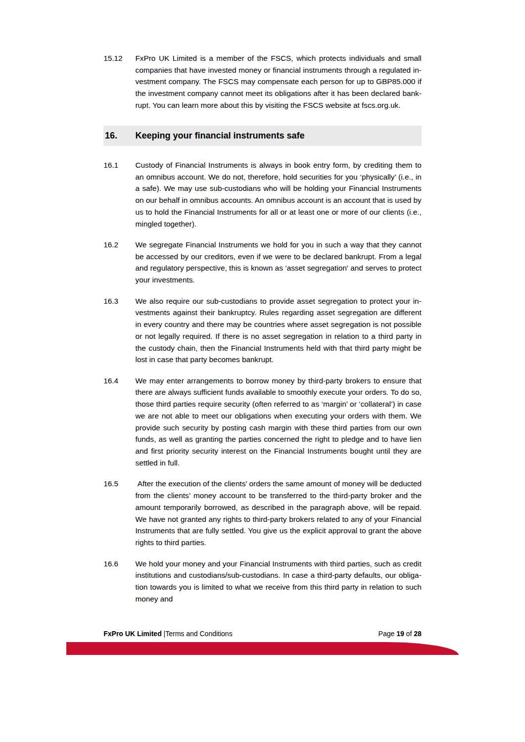15.12
FxPro UK Limited is a member of the FSCS, which protects individuals and small companies that have invested money or financial instruments through a regulated investment company. The FSCS may compensate each person for up to GBP85.000 if the investment company cannot meet its obligations after it has been declared bankrupt. You can learn more about this by visiting the FSCS website at fscs.org.uk.
16.
Keeping your financial instruments safe
16.1
Custody of Financial Instruments is always in book entry form, by crediting them to an omnibus account. We do not, therefore, hold securities for you ‘physically’ (i.e., in a safe). We may use sub-custodians who will be holding your Financial Instruments on our behalf in omnibus accounts. An omnibus account is an account that is used by us to hold the Financial Instruments for all or at least one or more of our clients (i.e., mingled together).
16.2
We segregate Financial Instruments we hold for you in such a way that they cannot be accessed by our creditors, even if we were to be declared bankrupt. From a legal and regulatory perspective, this is known as ‘asset segregation' and serves to protect your investments.
16.3
We also require our sub-custodians to provide asset segregation to protect your investments against their bankruptcy. Rules regarding asset segregation are different in every country and there may be countries where asset segregation is not possible or not legally required. If there is no asset segregation in relation to a third party in the custody chain, then the Financial Instruments held with that third party might be lost in case that party becomes bankrupt.
16.4
We may enter arrangements to borrow money by third-party brokers to ensure that there are always sufficient funds available to smoothly execute your orders. To do so, those third parties require security (often referred to as ‘margin’ or ‘collateral’) in case we are not able to meet our obligations when executing your orders with them. We provide such security by posting cash margin with these third parties from our own funds, as well as granting the parties concerned the right to pledge and to have lien and first priority security interest on the Financial Instruments bought until they are settled in full.
16.5
After the execution of the clients’ orders the same amount of money will be deducted from the clients’ money account to be transferred to the third-party broker and the amount temporarily borrowed, as described in the paragraph above, will be repaid. We have not granted any rights to third-party brokers related to any of your Financial Instruments that are fully settled. You give us the explicit approval to grant the above rights to third parties.
16.6
We hold your money and your Financial Instruments with third parties, such as credit institutions and custodians/sub-custodians. In case a third-party defaults, our obligation towards you is limited to what we receive from this third party in relation to such money and
FxPro UK Limited |Terms and Conditions
Page 19 of 28